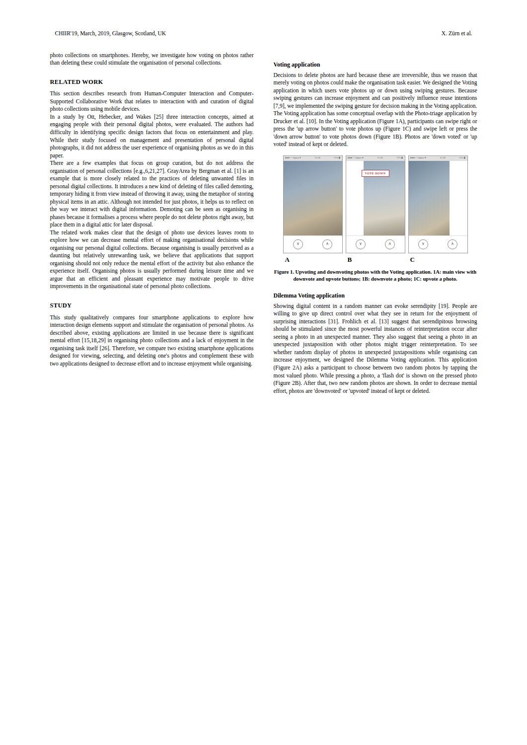CHIIR'19, March, 2019, Glasgow, Scotland, UK X. Zürn et al.
photo collections on smartphones. Hereby, we investigate how voting on photos rather than deleting these could stimulate the organisation of personal collections.
RELATED WORK
This section describes research from Human-Computer Interaction and Computer-Supported Collaborative Work that relates to interaction with and curation of digital photo collections using mobile devices.
In a study by Ott, Hebecker, and Wakes [25] three interaction concepts, aimed at engaging people with their personal digital photos, were evaluated. The authors had difficulty in identifying specific design factors that focus on entertainment and play. While their study focused on management and presentation of personal digital photographs, it did not address the user experience of organising photos as we do in this paper.
There are a few examples that focus on group curation, but do not address the organisation of personal collections [e.g.,6,21,27]. GrayArea by Bergman et al. [1] is an example that is more closely related to the practices of deleting unwanted files in personal digital collections. It introduces a new kind of deleting of files called demoting, temporary hiding it from view instead of throwing it away, using the metaphor of storing physical items in an attic. Although not intended for just photos, it helps us to reflect on the way we interact with digital information. Demoting can be seen as organising in phases because it formalises a process where people do not delete photos right away, but place them in a digital attic for later disposal.
The related work makes clear that the design of photo use devices leaves room to explore how we can decrease mental effort of making organisational decisions while organising our personal digital collections. Because organising is usually perceived as a daunting but relatively unrewarding task, we believe that applications that support organising should not only reduce the mental effort of the activity but also enhance the experience itself. Organising photos is usually performed during leisure time and we argue that an efficient and pleasant experience may motivate people to drive improvements in the organisational state of personal photo collections.
STUDY
This study qualitatively compares four smartphone applications to explore how interaction design elements support and stimulate the organisation of personal photos. As described above, existing applications are limited in use because there is significant mental effort [15,18,29] in organising photo collections and a lack of enjoyment in the organising task itself [26]. Therefore, we compare two existing smartphone applications designed for viewing, selecting, and deleting one's photos and complement these with two applications designed to decrease effort and to increase enjoyment while organising.
Voting application
Decisions to delete photos are hard because these are irreversible, thus we reason that merely voting on photos could make the organisation task easier. We designed the Voting application in which users vote photos up or down using swiping gestures. Because swiping gestures can increase enjoyment and can positively influence reuse intentions [7,9], we implemented the swiping gesture for decision making in the Voting application. The Voting application has some conceptual overlap with the Photo-triage application by Drucker et al. [10]. In the Voting application (Figure 1A), participants can swipe right or press the 'up arrow button' to vote photos up (Figure 1C) and swipe left or press the 'down arrow button' to vote photos down (Figure 1B). Photos are 'down voted' or 'up voted' instead of kept or deleted.
●●●○○ Optus ▾11:2875% ▮
∨
∧
●●●○○ Optus ▾11:2875% ▮
VOTE DOWN
∨
∧
●●●○○ Optus ▾11:2875% ▮
∨
∧
A
B
C
Figure 1. Upvoting and downvoting photos with the Voting application. 1A: main view with downvote and upvote buttons; 1B: downvote a photo; 1C: upvote a photo.
Dilemma Voting application
Showing digital content in a random manner can evoke serendipity [19]. People are willing to give up direct control over what they see in return for the enjoyment of surprising interactions [31]. Frohlich et al. [13] suggest that serendipitous browsing should be stimulated since the most powerful instances of reinterpretation occur after seeing a photo in an unexpected manner. They also suggest that seeing a photo in an unexpected juxtaposition with other photos might trigger reinterpretation. To see whether random display of photos in unexpected juxtapositions while organising can increase enjoyment, we designed the Dilemma Voting application. This application (Figure 2A) asks a participant to choose between two random photos by tapping the most valued photo. While pressing a photo, a 'flash dot' is shown on the pressed photo (Figure 2B). After that, two new random photos are shown. In order to decrease mental effort, photos are 'downvoted' or 'upvoted' instead of kept or deleted.